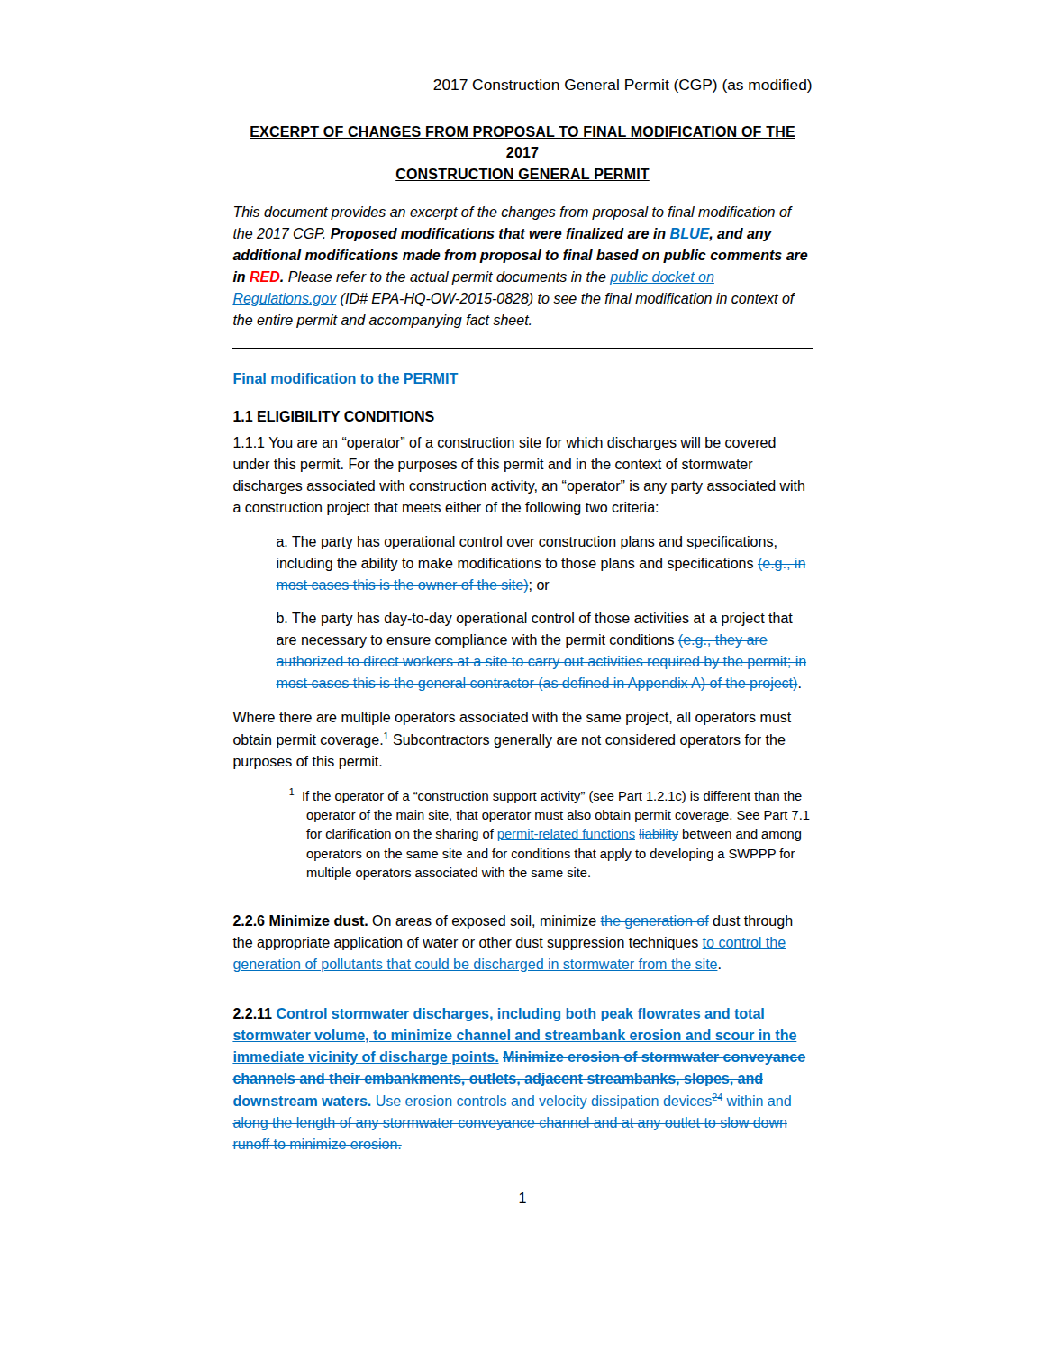2017 Construction General Permit (CGP) (as modified)
EXCERPT OF CHANGES FROM PROPOSAL TO FINAL MODIFICATION OF THE 2017
CONSTRUCTION GENERAL PERMIT
This document provides an excerpt of the changes from proposal to final modification of the 2017 CGP. Proposed modifications that were finalized are in BLUE, and any additional modifications made from proposal to final based on public comments are in RED. Please refer to the actual permit documents in the public docket on Regulations.gov (ID# EPA-HQ-OW-2015-0828) to see the final modification in context of the entire permit and accompanying fact sheet.
Final modification to the PERMIT
1.1 ELIGIBILITY CONDITIONS
1.1.1 You are an “operator” of a construction site for which discharges will be covered under this permit. For the purposes of this permit and in the context of stormwater discharges associated with construction activity, an “operator” is any party associated with a construction project that meets either of the following two criteria:
a. The party has operational control over construction plans and specifications, including the ability to make modifications to those plans and specifications (e.g., in most cases this is the owner of the site); or
b. The party has day-to-day operational control of those activities at a project that are necessary to ensure compliance with the permit conditions (e.g., they are authorized to direct workers at a site to carry out activities required by the permit; in most cases this is the general contractor (as defined in Appendix A) of the project).
Where there are multiple operators associated with the same project, all operators must obtain permit coverage.1 Subcontractors generally are not considered operators for the purposes of this permit.
1 If the operator of a “construction support activity” (see Part 1.2.1c) is different than the operator of the main site, that operator must also obtain permit coverage. See Part 7.1 for clarification on the sharing of permit-related functions liability between and among operators on the same site and for conditions that apply to developing a SWPPP for multiple operators associated with the same site.
2.2.6 Minimize dust. On areas of exposed soil, minimize the generation of dust through the appropriate application of water or other dust suppression techniques to control the generation of pollutants that could be discharged in stormwater from the site.
2.2.11 Control stormwater discharges, including both peak flowrates and total stormwater volume, to minimize channel and streambank erosion and scour in the immediate vicinity of discharge points. Minimize erosion of stormwater conveyance channels and their embankments, outlets, adjacent streambanks, slopes, and downstream waters. Use erosion controls and velocity dissipation devices24 within and along the length of any stormwater conveyance channel and at any outlet to slow down runoff to minimize erosion.
1